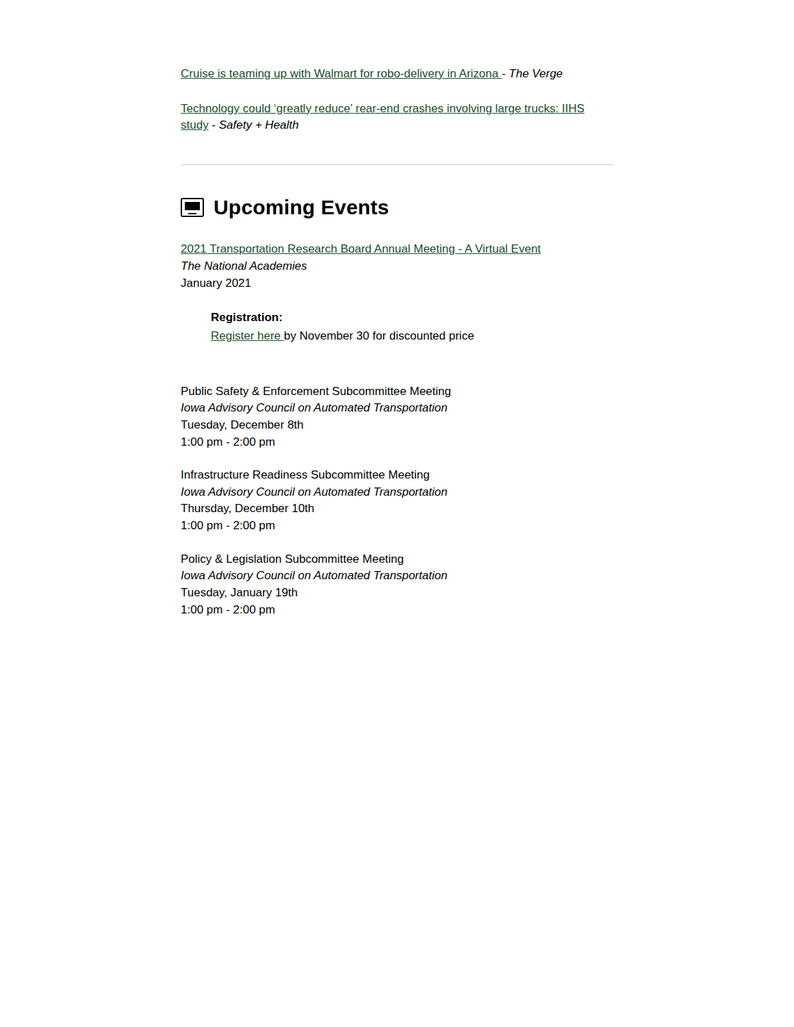Cruise is teaming up with Walmart for robo-delivery in Arizona - The Verge
Technology could ‘greatly reduce’ rear-end crashes involving large trucks: IIHS study - Safety + Health
Upcoming Events
2021 Transportation Research Board Annual Meeting - A Virtual Event
The National Academies
January 2021
Registration:
Register here by November 30 for discounted price
Public Safety & Enforcement Subcommittee Meeting
Iowa Advisory Council on Automated Transportation
Tuesday, December 8th
1:00 pm - 2:00 pm
Infrastructure Readiness Subcommittee Meeting
Iowa Advisory Council on Automated Transportation
Thursday, December 10th
1:00 pm - 2:00 pm
Policy & Legislation Subcommittee Meeting
Iowa Advisory Council on Automated Transportation
Tuesday, January 19th
1:00 pm - 2:00 pm